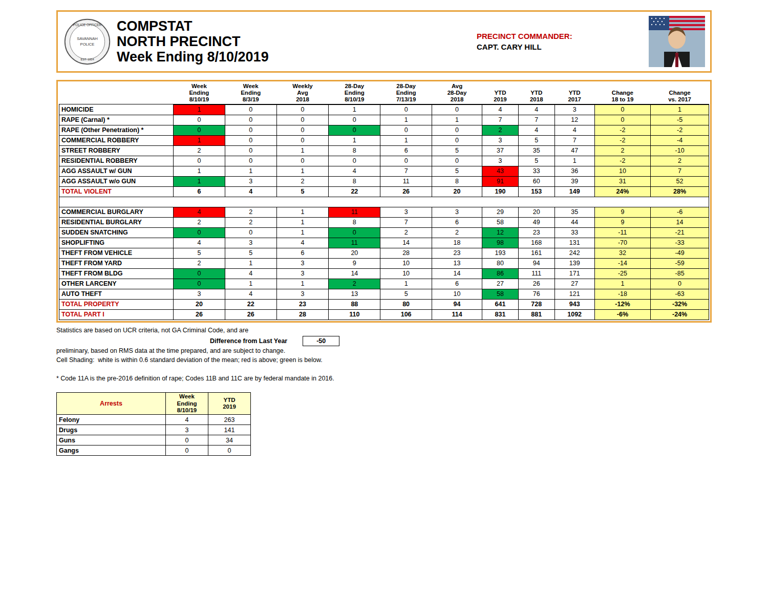POLICE OFFICER SAVANNAH POLICE EST. 1854
COMPSTAT
NORTH PRECINCT
Week Ending 8/10/2019
PRECINCT COMMANDER:
CAPT. CARY HILL
| | Week Ending 8/10/19 | Week Ending 8/3/19 | Weekly Avg 2018 | 28-Day Ending 8/10/19 | 28-Day Ending 7/13/19 | Avg 28-Day 2018 | YTD 2019 | YTD 2018 | YTD 2017 | Change 18 to 19 | Change vs. 2017 |
| --- | --- | --- | --- | --- | --- | --- | --- | --- | --- | --- | --- |
| HOMICIDE | 1 | 0 | 0 | 1 | 0 | 0 | 4 | 4 | 3 | 0 | 1 |
| RAPE (Carnal) * | 0 | 0 | 0 | 0 | 1 | 1 | 7 | 7 | 12 | 0 | -5 |
| RAPE (Other Penetration) * | 0 | 0 | 0 | 0 | 0 | 0 | 2 | 4 | 4 | -2 | -2 |
| COMMERCIAL ROBBERY | 1 | 0 | 0 | 1 | 1 | 0 | 3 | 5 | 7 | -2 | -4 |
| STREET ROBBERY | 2 | 0 | 1 | 8 | 6 | 5 | 37 | 35 | 47 | 2 | -10 |
| RESIDENTIAL ROBBERY | 0 | 0 | 0 | 0 | 0 | 0 | 3 | 5 | 1 | -2 | 2 |
| AGG ASSAULT w/ GUN | 1 | 1 | 1 | 4 | 7 | 5 | 43 | 33 | 36 | 10 | 7 |
| AGG ASSAULT w/o GUN | 1 | 3 | 2 | 8 | 11 | 8 | 91 | 60 | 39 | 31 | 52 |
| TOTAL VIOLENT | 6 | 4 | 5 | 22 | 26 | 20 | 190 | 153 | 149 | 24% | 28% |
| COMMERCIAL BURGLARY | 4 | 2 | 1 | 11 | 3 | 3 | 29 | 20 | 35 | 9 | -6 |
| RESIDENTIAL BURGLARY | 2 | 2 | 1 | 8 | 7 | 6 | 58 | 49 | 44 | 9 | 14 |
| SUDDEN SNATCHING | 0 | 0 | 1 | 0 | 2 | 2 | 12 | 23 | 33 | -11 | -21 |
| SHOPLIFTING | 4 | 3 | 4 | 11 | 14 | 18 | 98 | 168 | 131 | -70 | -33 |
| THEFT FROM VEHICLE | 5 | 5 | 6 | 20 | 28 | 23 | 193 | 161 | 242 | 32 | -49 |
| THEFT FROM YARD | 2 | 1 | 3 | 9 | 10 | 13 | 80 | 94 | 139 | -14 | -59 |
| THEFT FROM BLDG | 0 | 4 | 3 | 14 | 10 | 14 | 86 | 111 | 171 | -25 | -85 |
| OTHER LARCENY | 0 | 1 | 1 | 2 | 1 | 6 | 27 | 26 | 27 | 1 | 0 |
| AUTO THEFT | 3 | 4 | 3 | 13 | 5 | 10 | 58 | 76 | 121 | -18 | -63 |
| TOTAL PROPERTY | 20 | 22 | 23 | 88 | 80 | 94 | 641 | 728 | 943 | -12% | -32% |
| TOTAL PART I | 26 | 26 | 28 | 110 | 106 | 114 | 831 | 881 | 1092 | -6% | -24% |
Statistics are based on UCR criteria, not GA Criminal Code, and are
Difference from Last Year -50
preliminary, based on RMS data at the time prepared, and are subject to change.
Cell Shading: white is within 0.6 standard deviation of the mean; red is above; green is below.
* Code 11A is the pre-2016 definition of rape; Codes 11B and 11C are by federal mandate in 2016.
| Arrests | Week Ending 8/10/19 | YTD 2019 |
| --- | --- | --- |
| Felony | 4 | 263 |
| Drugs | 3 | 141 |
| Guns | 0 | 34 |
| Gangs | 0 | 0 |